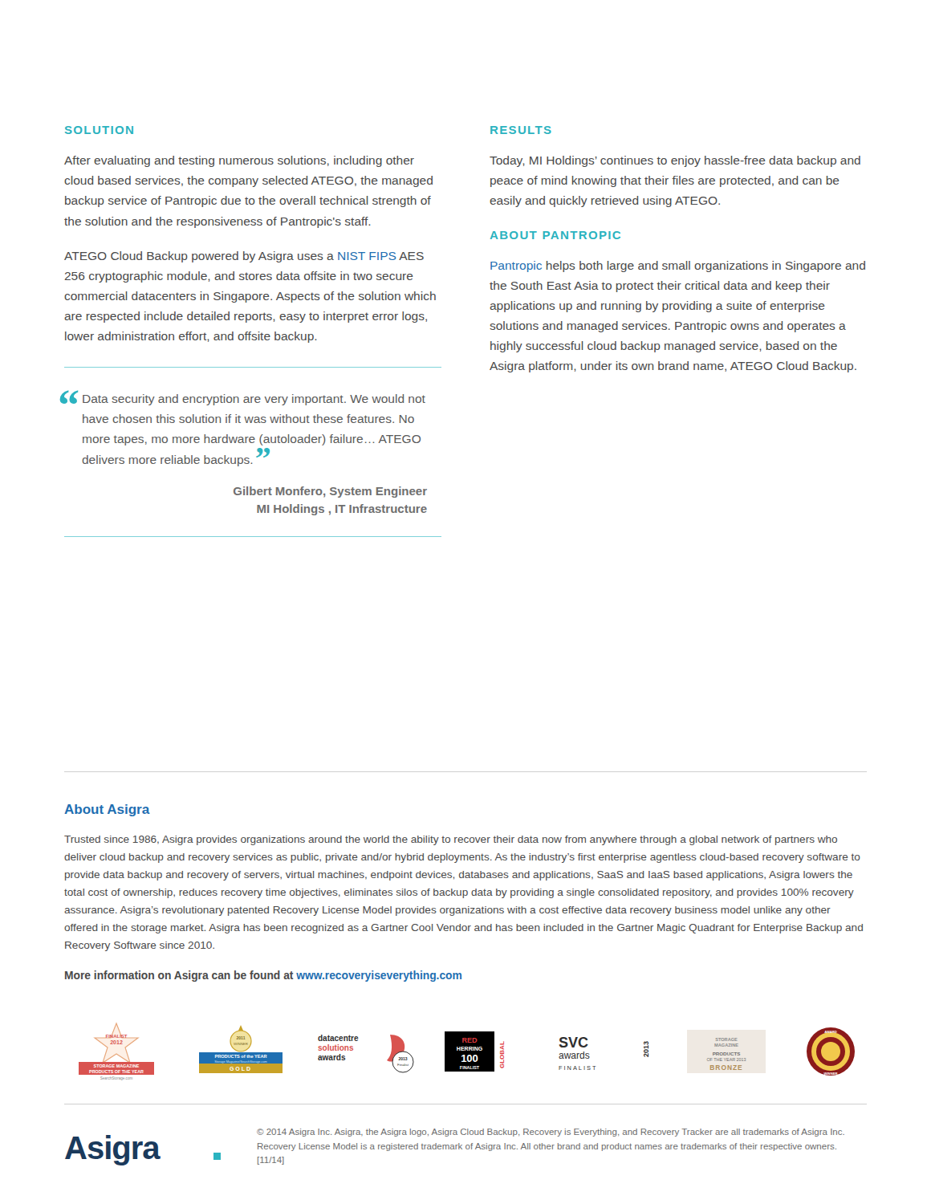SOLUTION
After evaluating and testing numerous solutions, including other cloud based services, the company selected ATEGO, the managed backup service of Pantropic due to the overall technical strength of the solution and the responsiveness of Pantropic's staff.
ATEGO Cloud Backup powered by Asigra uses a NIST FIPS AES 256 cryptographic module, and stores data offsite in two secure commercial datacenters in Singapore. Aspects of the solution which are respected include detailed reports, easy to interpret error logs, lower administration effort, and offsite backup.
“Data security and encryption are very important. We would not have chosen this solution if it was without these features. No more tapes, mo more hardware (autoloader) failure… ATEGO delivers more reliable backups.”
Gilbert Monfero, System Engineer
MI Holdings , IT Infrastructure
RESULTS
Today, MI Holdings’ continues to enjoy hassle-free data backup and peace of mind knowing that their files are protected, and can be easily and quickly retrieved using ATEGO.
ABOUT PANTROPIC
Pantropic helps both large and small organizations in Singapore and the South East Asia to protect their critical data and keep their applications up and running by providing a suite of enterprise solutions and managed services. Pantropic owns and operates a highly successful cloud backup managed service, based on the Asigra platform, under its own brand name, ATEGO Cloud Backup.
About Asigra
Trusted since 1986, Asigra provides organizations around the world the ability to recover their data now from anywhere through a global network of partners who deliver cloud backup and recovery services as public, private and/or hybrid deployments. As the industry’s first enterprise agentless cloud-based recovery software to provide data backup and recovery of servers, virtual machines, endpoint devices, databases and applications, SaaS and IaaS based applications, Asigra lowers the total cost of ownership, reduces recovery time objectives, eliminates silos of backup data by providing a single consolidated repository, and provides 100% recovery assurance. Asigra’s revolutionary patented Recovery License Model provides organizations with a cost effective data recovery business model unlike any other offered in the storage market. Asigra has been recognized as a Gartner Cool Vendor and has been included in the Gartner Magic Quadrant for Enterprise Backup and Recovery Software since 2010.
More information on Asigra can be found at www.recoveryiseverything.com
FINALIST 2012 STORAGE MAGAZINE PRODUCTS OF THE YEAR SearchStorage.com
2011 WINNER PRODUCTS of the YEAR Storage Magazine/SearchStorage.com GOLD
datacentre solutions awards 2013 Finalist
RED HERRING 100 FINALIST GLOBAL
SVC awards 2013 FINALIST
STORAGE MAGAZINE PRODUCTS OF THE YEAR 2013 BRONZE
AWARD WINNER
Asigra
© 2014 Asigra Inc. Asigra, the Asigra logo, Asigra Cloud Backup, Recovery is Everything, and Recovery Tracker are all trademarks of Asigra Inc.
Recovery License Model is a registered trademark of Asigra Inc. All other brand and product names are trademarks of their respective owners. [11/14]